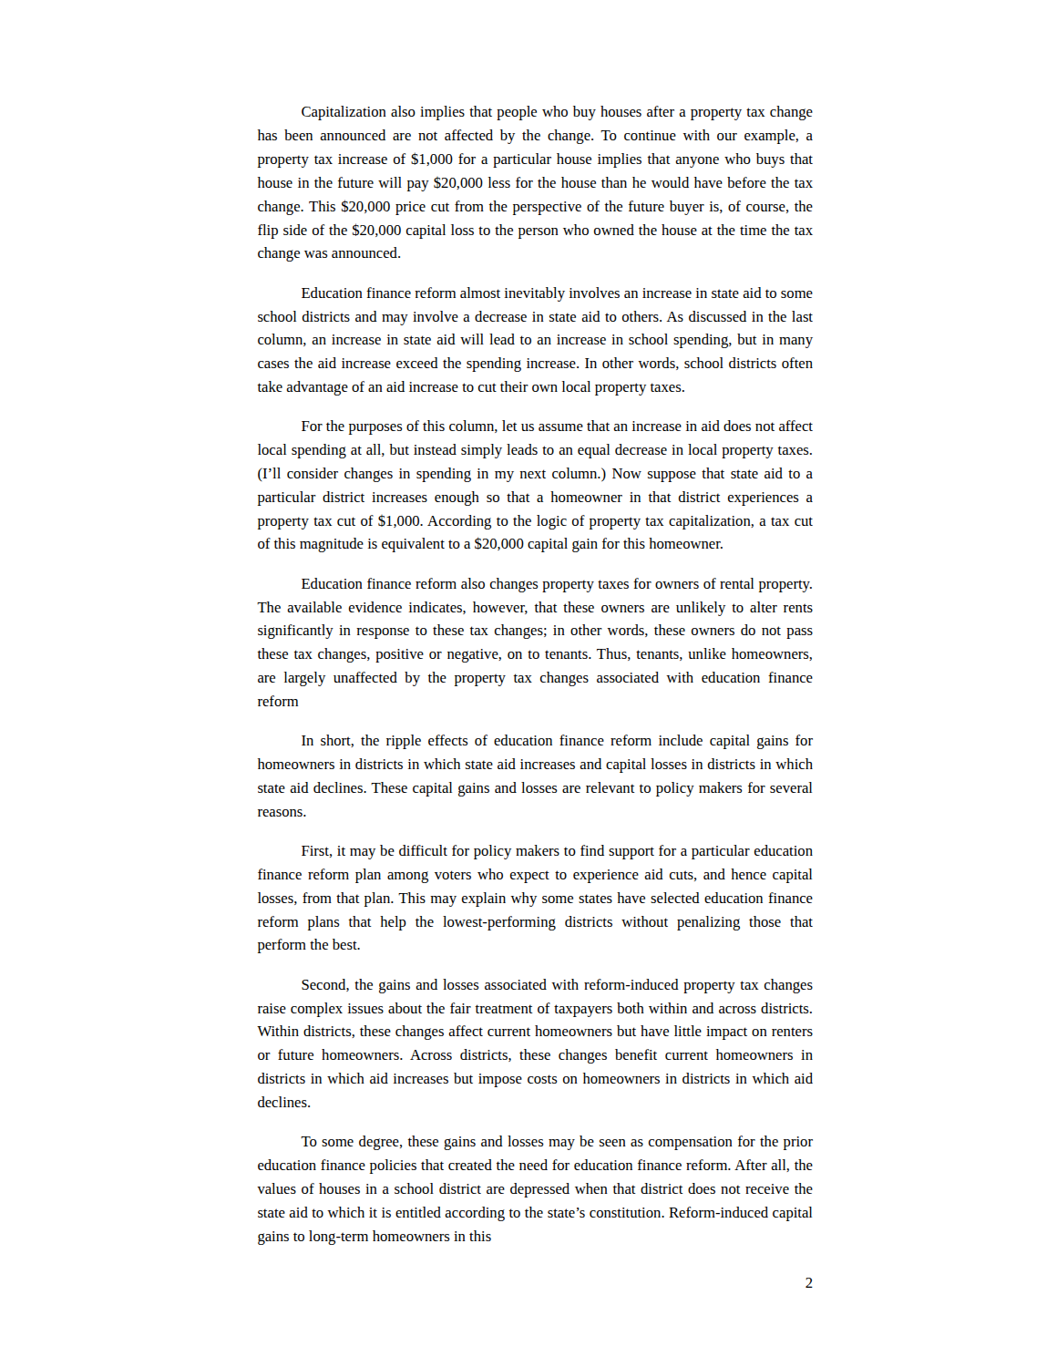Capitalization also implies that people who buy houses after a property tax change has been announced are not affected by the change. To continue with our example, a property tax increase of $1,000 for a particular house implies that anyone who buys that house in the future will pay $20,000 less for the house than he would have before the tax change. This $20,000 price cut from the perspective of the future buyer is, of course, the flip side of the $20,000 capital loss to the person who owned the house at the time the tax change was announced.
Education finance reform almost inevitably involves an increase in state aid to some school districts and may involve a decrease in state aid to others. As discussed in the last column, an increase in state aid will lead to an increase in school spending, but in many cases the aid increase exceed the spending increase. In other words, school districts often take advantage of an aid increase to cut their own local property taxes.
For the purposes of this column, let us assume that an increase in aid does not affect local spending at all, but instead simply leads to an equal decrease in local property taxes. (I’ll consider changes in spending in my next column.) Now suppose that state aid to a particular district increases enough so that a homeowner in that district experiences a property tax cut of $1,000. According to the logic of property tax capitalization, a tax cut of this magnitude is equivalent to a $20,000 capital gain for this homeowner.
Education finance reform also changes property taxes for owners of rental property. The available evidence indicates, however, that these owners are unlikely to alter rents significantly in response to these tax changes; in other words, these owners do not pass these tax changes, positive or negative, on to tenants. Thus, tenants, unlike homeowners, are largely unaffected by the property tax changes associated with education finance reform
In short, the ripple effects of education finance reform include capital gains for homeowners in districts in which state aid increases and capital losses in districts in which state aid declines. These capital gains and losses are relevant to policy makers for several reasons.
First, it may be difficult for policy makers to find support for a particular education finance reform plan among voters who expect to experience aid cuts, and hence capital losses, from that plan. This may explain why some states have selected education finance reform plans that help the lowest-performing districts without penalizing those that perform the best.
Second, the gains and losses associated with reform-induced property tax changes raise complex issues about the fair treatment of taxpayers both within and across districts. Within districts, these changes affect current homeowners but have little impact on renters or future homeowners. Across districts, these changes benefit current homeowners in districts in which aid increases but impose costs on homeowners in districts in which aid declines.
To some degree, these gains and losses may be seen as compensation for the prior education finance policies that created the need for education finance reform. After all, the values of houses in a school district are depressed when that district does not receive the state aid to which it is entitled according to the state’s constitution. Reform-induced capital gains to long-term homeowners in this
2